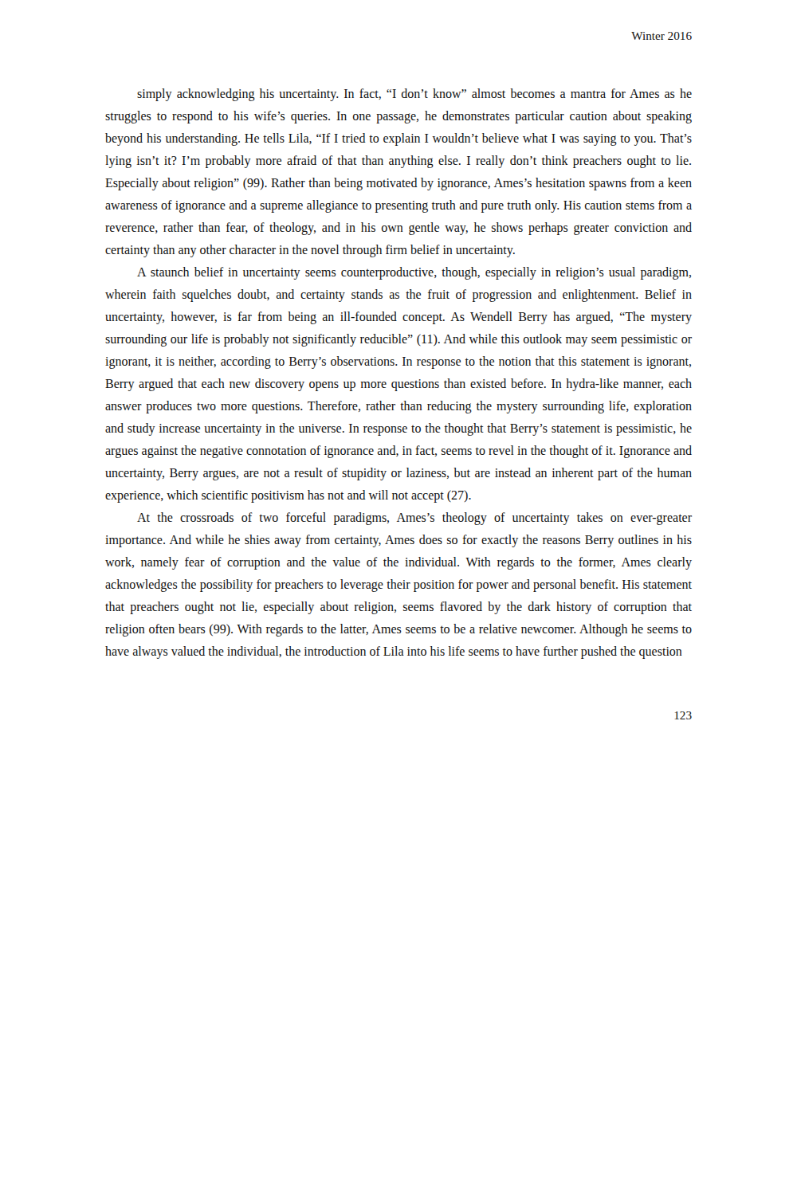Winter 2016
simply acknowledging his uncertainty. In fact, “I don’t know” almost becomes a mantra for Ames as he struggles to respond to his wife’s queries. In one passage, he demonstrates particular caution about speaking beyond his understanding. He tells Lila, “If I tried to explain I wouldn’t believe what I was saying to you. That’s lying isn’t it? I’m probably more afraid of that than anything else. I really don’t think preachers ought to lie. Especially about religion” (99). Rather than being motivated by ignorance, Ames’s hesitation spawns from a keen awareness of ignorance and a supreme allegiance to presenting truth and pure truth only. His caution stems from a reverence, rather than fear, of theology, and in his own gentle way, he shows perhaps greater conviction and certainty than any other character in the novel through firm belief in uncertainty.
A staunch belief in uncertainty seems counterproductive, though, especially in religion’s usual paradigm, wherein faith squelches doubt, and certainty stands as the fruit of progression and enlightenment. Belief in uncertainty, however, is far from being an ill-founded concept. As Wendell Berry has argued, “The mystery surrounding our life is probably not significantly reducible” (11). And while this outlook may seem pessimistic or ignorant, it is neither, according to Berry’s observations. In response to the notion that this statement is ignorant, Berry argued that each new discovery opens up more questions than existed before. In hydra-like manner, each answer produces two more questions. Therefore, rather than reducing the mystery surrounding life, exploration and study increase uncertainty in the universe. In response to the thought that Berry’s statement is pessimistic, he argues against the negative connotation of ignorance and, in fact, seems to revel in the thought of it. Ignorance and uncertainty, Berry argues, are not a result of stupidity or laziness, but are instead an inherent part of the human experience, which scientific positivism has not and will not accept (27).
At the crossroads of two forceful paradigms, Ames’s theology of uncertainty takes on ever-greater importance. And while he shies away from certainty, Ames does so for exactly the reasons Berry outlines in his work, namely fear of corruption and the value of the individual. With regards to the former, Ames clearly acknowledges the possibility for preachers to leverage their position for power and personal benefit. His statement that preachers ought not lie, especially about religion, seems flavored by the dark history of corruption that religion often bears (99). With regards to the latter, Ames seems to be a relative newcomer. Although he seems to have always valued the individual, the introduction of Lila into his life seems to have further pushed the question
123